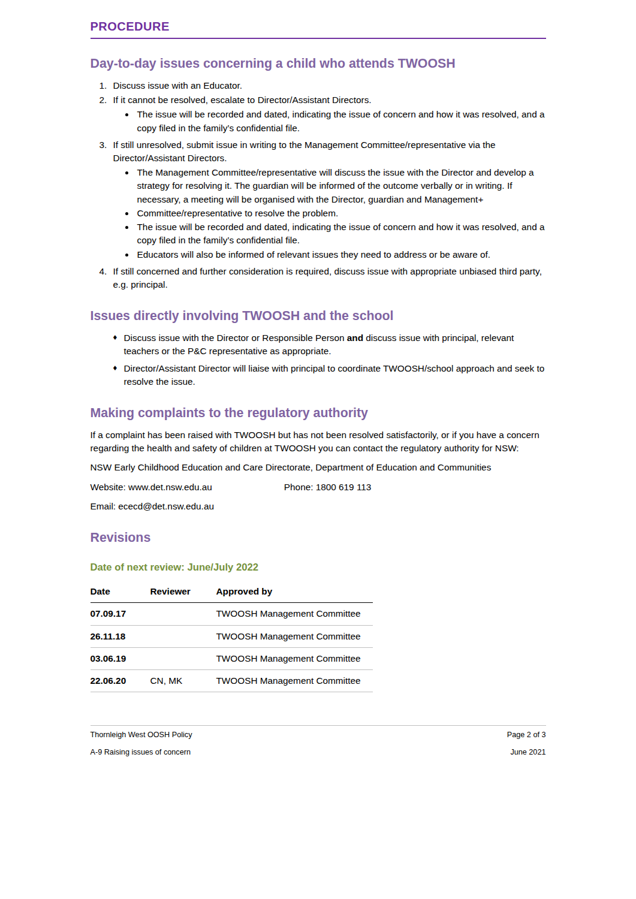PROCEDURE
Day-to-day issues concerning a child who attends TWOOSH
Discuss issue with an Educator.
If it cannot be resolved, escalate to Director/Assistant Directors.
The issue will be recorded and dated, indicating the issue of concern and how it was resolved, and a copy filed in the family’s confidential file.
If still unresolved, submit issue in writing to the Management Committee/representative via the Director/Assistant Directors.
The Management Committee/representative will discuss the issue with the Director and develop a strategy for resolving it. The guardian will be informed of the outcome verbally or in writing. If necessary, a meeting will be organised with the Director, guardian and Management+
Committee/representative to resolve the problem.
The issue will be recorded and dated, indicating the issue of concern and how it was resolved, and a copy filed in the family’s confidential file.
Educators will also be informed of relevant issues they need to address or be aware of.
If still concerned and further consideration is required, discuss issue with appropriate unbiased third party, e.g. principal.
Issues directly involving TWOOSH and the school
Discuss issue with the Director or Responsible Person and discuss issue with principal, relevant teachers or the P&C representative as appropriate.
Director/Assistant Director will liaise with principal to coordinate TWOOSH/school approach and seek to resolve the issue.
Making complaints to the regulatory authority
If a complaint has been raised with TWOOSH but has not been resolved satisfactorily, or if you have a concern regarding the health and safety of children at TWOOSH you can contact the regulatory authority for NSW:
NSW Early Childhood Education and Care Directorate, Department of Education and Communities
Website: www.det.nsw.edu.au Phone: 1800 619 113
Email: ececd@det.nsw.edu.au
Revisions
Date of next review: June/July 2022
| Date | Reviewer | Approved by |
| --- | --- | --- |
| 07.09.17 | | TWOOSH Management Committee |
| 26.11.18 | | TWOOSH Management Committee |
| 03.06.19 | | TWOOSH Management Committee |
| 22.06.20 | CN, MK | TWOOSH Management Committee |
Thornleigh West OOSH Policy Page 2 of 3
A-9 Raising issues of concern June 2021